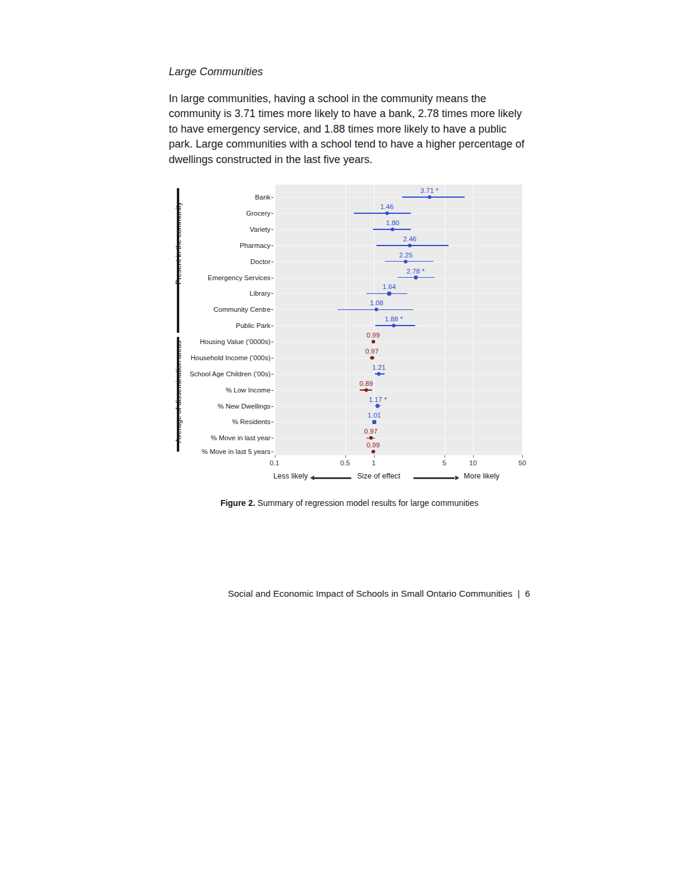Large Communities
In large communities, having a school in the community means the community is 3.71 times more likely to have a bank, 2.78 times more likely to have emergency service, and 1.88 times more likely to have a public park. Large communities with a school tend to have a higher percentage of dwellings constructed in the last five years.
Present in the community
Average of dissemination areas
Bank
Grocery
Variety
Pharmacy
Doctor
Emergency Services
Library
Community Centre
Public Park
Housing Value (’0000s)
Household Income (’000s)
School Age Children (’00s)
% Low Income
% New Dwellings
% Residents
% Move in last year
% Move in last 5 years
3.71 *
1.46
1.80
2.46
2.25
2.78 *
1.64
1.08
1.88 *
0.99
0.97
1.21
0.89
1.17 *
1.01
0.97
0.99
0.1
0.5
1
5
10
50
Less likely
Size of effect
More likely
Figure 2. Summary of regression model results for large communities
Social and Economic Impact of Schools in Small Ontario Communities | 6